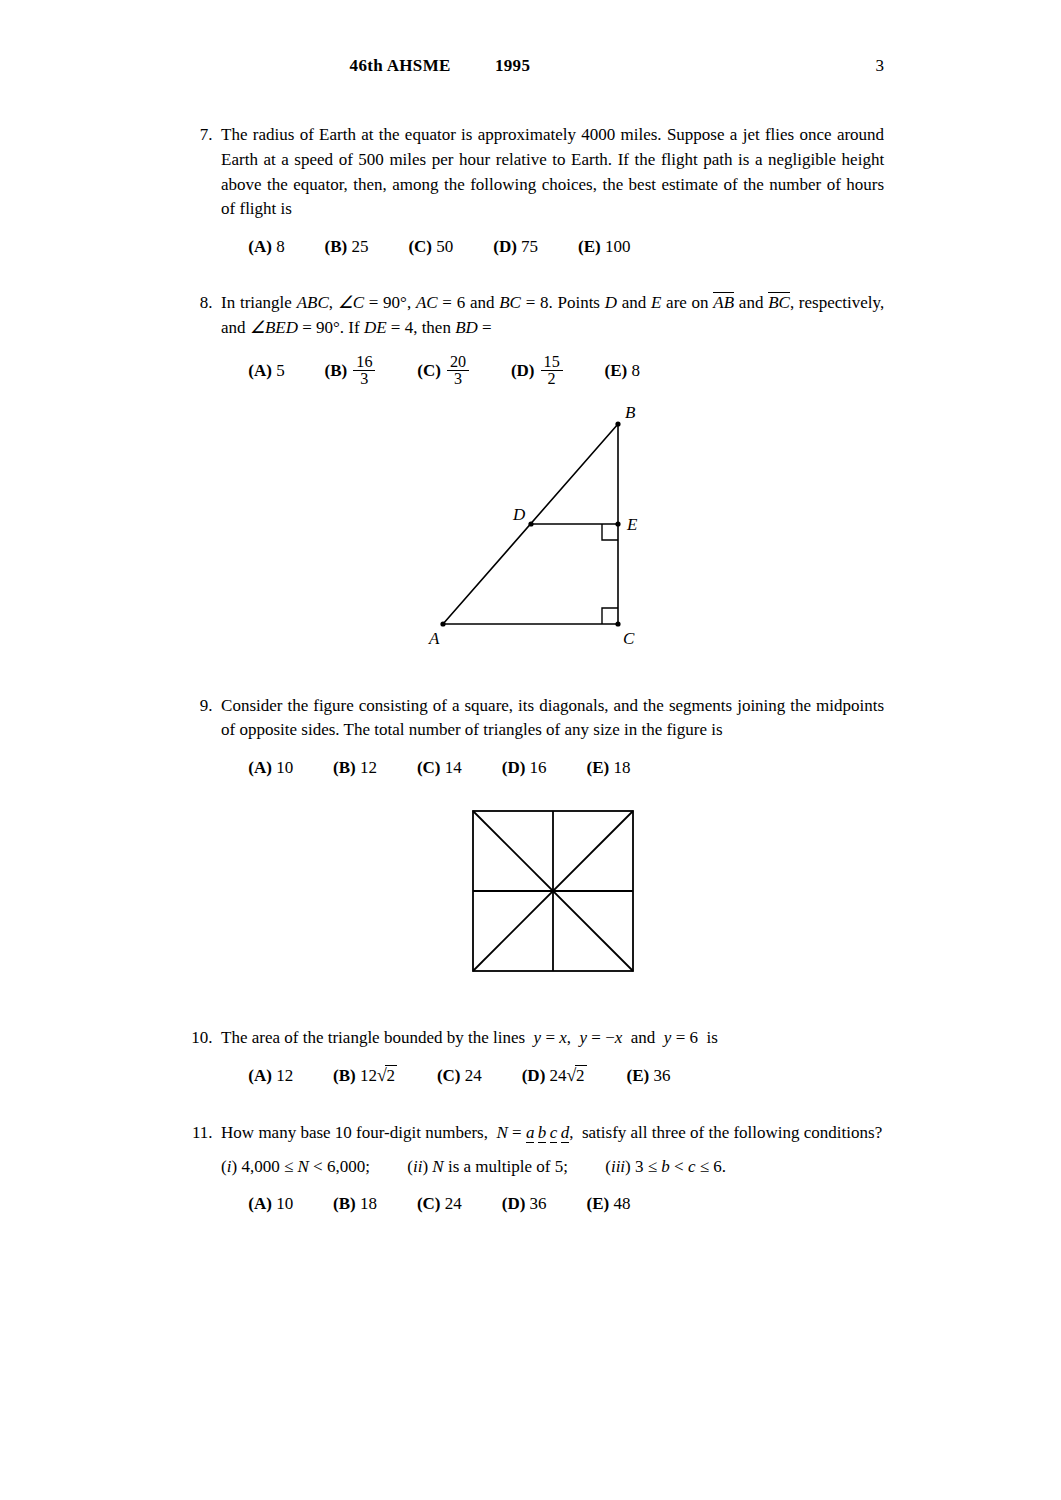46th AHSME 1995 3
7.
The radius of Earth at the equator is approximately 4000 miles. Suppose a jet flies once around Earth at a speed of 500 miles per hour relative to Earth. If the flight path is a negligible height above the equator, then, among the following choices, the best estimate of the number of hours of flight is
(A) 8 (B) 25 (C) 50 (D) 75 (E) 100
8.
In triangle ABC, ∠C = 90°, AC = 6 and BC = 8. Points D and E are on AB and BC, respectively, and ∠BED = 90°. If DE = 4, then BD =
(A) 5 (B) 163 (C) 203 (D) 152 (E) 8
B D E A C
9.
Consider the figure consisting of a square, its diagonals, and the segments joining the midpoints of opposite sides. The total number of triangles of any size in the figure is
(A) 10 (B) 12 (C) 14 (D) 16 (E) 18
10.
The area of the triangle bounded by the lines y = x, y = −x and y = 6 is
(A) 12 (B) 12√2 (C) 24 (D) 24√2 (E) 36
11.
How many base 10 four-digit numbers, N = a b c d, satisfy all three of the following conditions?
(i) 4,000 ≤ N < 6,000; (ii) N is a multiple of 5; (iii) 3 ≤ b < c ≤ 6.
(A) 10 (B) 18 (C) 24 (D) 36 (E) 48